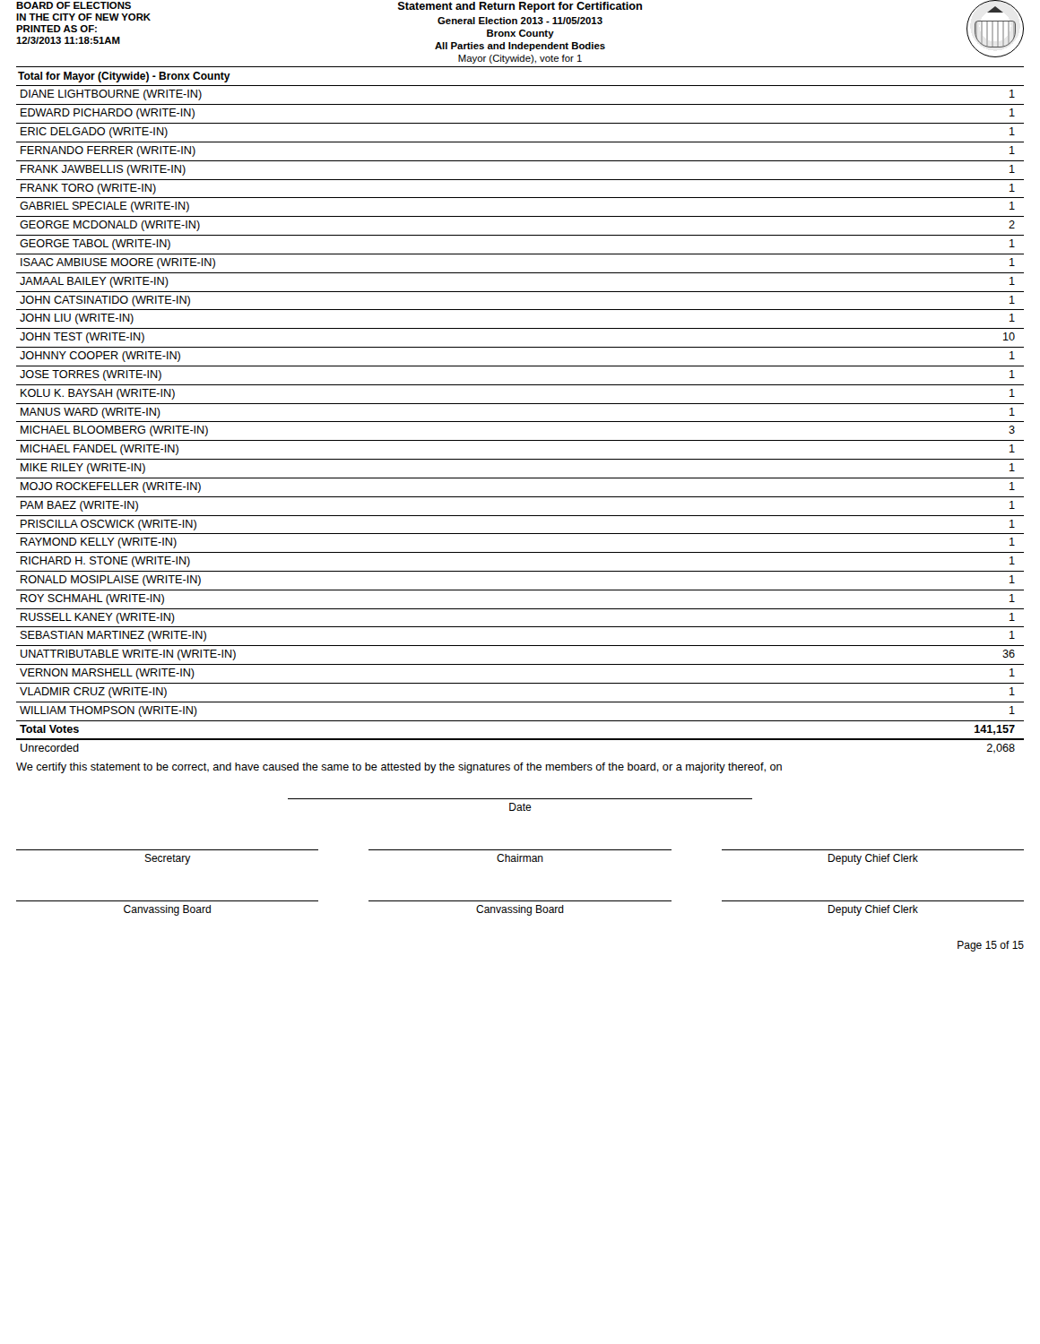BOARD OF ELECTIONS
IN THE CITY OF NEW YORK
PRINTED AS OF:
12/3/2013 11:18:51AM
Statement and Return Report for Certification
General Election 2013 - 11/05/2013
Bronx County
All Parties and Independent Bodies
Mayor (Citywide), vote for 1
Total for Mayor (Citywide) - Bronx County
| DIANE LIGHTBOURNE (WRITE-IN) | 1 |
| EDWARD PICHARDO (WRITE-IN) | 1 |
| ERIC DELGADO (WRITE-IN) | 1 |
| FERNANDO FERRER (WRITE-IN) | 1 |
| FRANK JAWBELLIS (WRITE-IN) | 1 |
| FRANK TORO (WRITE-IN) | 1 |
| GABRIEL SPECIALE (WRITE-IN) | 1 |
| GEORGE MCDONALD (WRITE-IN) | 2 |
| GEORGE TABOL (WRITE-IN) | 1 |
| ISAAC AMBIUSE MOORE (WRITE-IN) | 1 |
| JAMAAL BAILEY (WRITE-IN) | 1 |
| JOHN CATSINATIDO (WRITE-IN) | 1 |
| JOHN LIU (WRITE-IN) | 1 |
| JOHN TEST (WRITE-IN) | 10 |
| JOHNNY COOPER (WRITE-IN) | 1 |
| JOSE TORRES (WRITE-IN) | 1 |
| KOLU K. BAYSAH (WRITE-IN) | 1 |
| MANUS WARD (WRITE-IN) | 1 |
| MICHAEL BLOOMBERG (WRITE-IN) | 3 |
| MICHAEL FANDEL (WRITE-IN) | 1 |
| MIKE RILEY (WRITE-IN) | 1 |
| MOJO ROCKEFELLER (WRITE-IN) | 1 |
| PAM BAEZ (WRITE-IN) | 1 |
| PRISCILLA OSCWICK (WRITE-IN) | 1 |
| RAYMOND KELLY (WRITE-IN) | 1 |
| RICHARD H. STONE (WRITE-IN) | 1 |
| RONALD MOSIPLAISE (WRITE-IN) | 1 |
| ROY SCHMAHL (WRITE-IN) | 1 |
| RUSSELL KANEY (WRITE-IN) | 1 |
| SEBASTIAN MARTINEZ (WRITE-IN) | 1 |
| UNATTRIBUTABLE WRITE-IN (WRITE-IN) | 36 |
| VERNON MARSHELL (WRITE-IN) | 1 |
| VLADMIR CRUZ (WRITE-IN) | 1 |
| WILLIAM THOMPSON (WRITE-IN) | 1 |
| Total Votes | 141,157 |
| Unrecorded | 2,068 |
We certify this statement to be correct, and have caused the same to be attested by the signatures of the members of the board, or a majority thereof, on
Date
Secretary
Chairman
Deputy Chief Clerk
Canvassing Board
Canvassing Board
Deputy Chief Clerk
Page 15 of 15